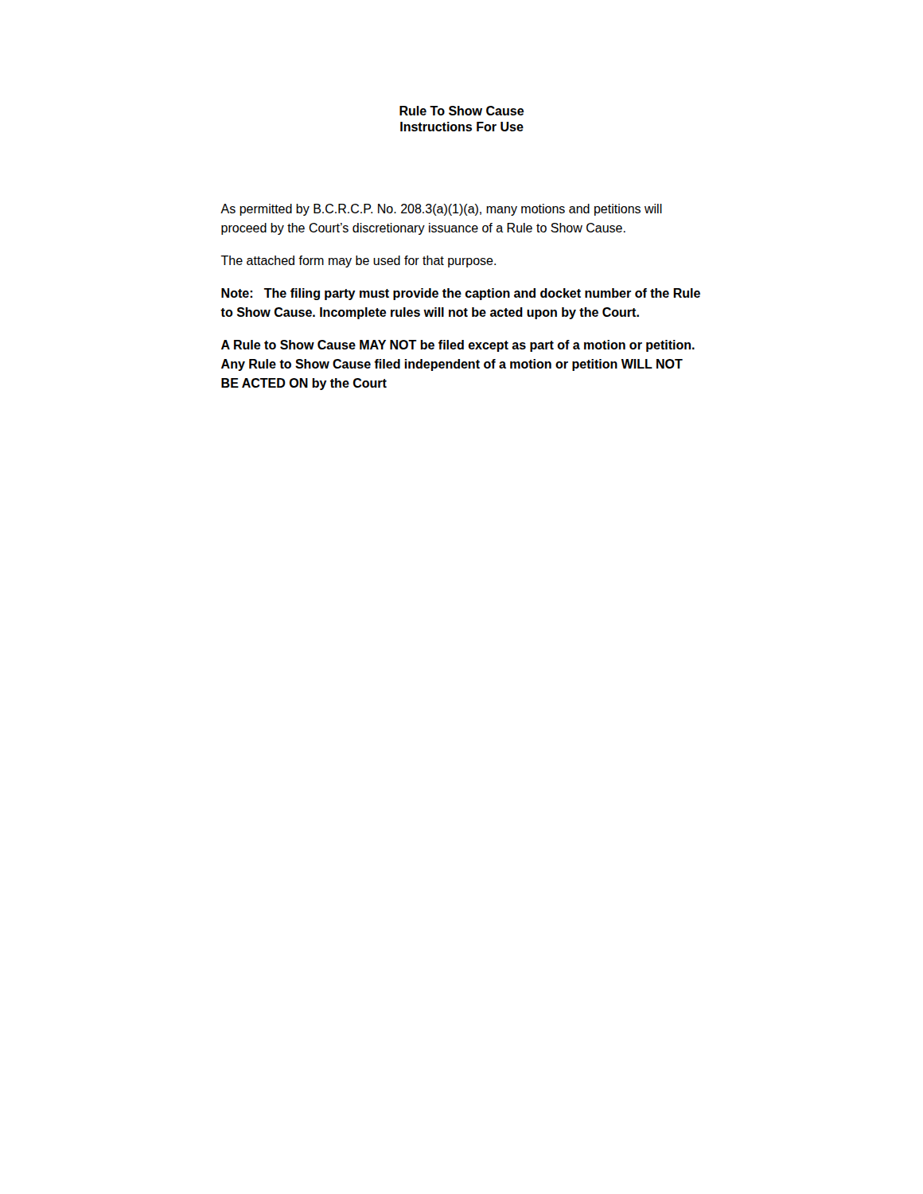Rule To Show Cause
Instructions For Use
As permitted by B.C.R.C.P. No. 208.3(a)(1)(a), many motions and petitions will proceed by the Court’s discretionary issuance of a Rule to Show Cause.
The attached form may be used for that purpose.
Note: The filing party must provide the caption and docket number of the Rule to Show Cause. Incomplete rules will not be acted upon by the Court.
A Rule to Show Cause MAY NOT be filed except as part of a motion or petition. Any Rule to Show Cause filed independent of a motion or petition WILL NOT BE ACTED ON by the Court